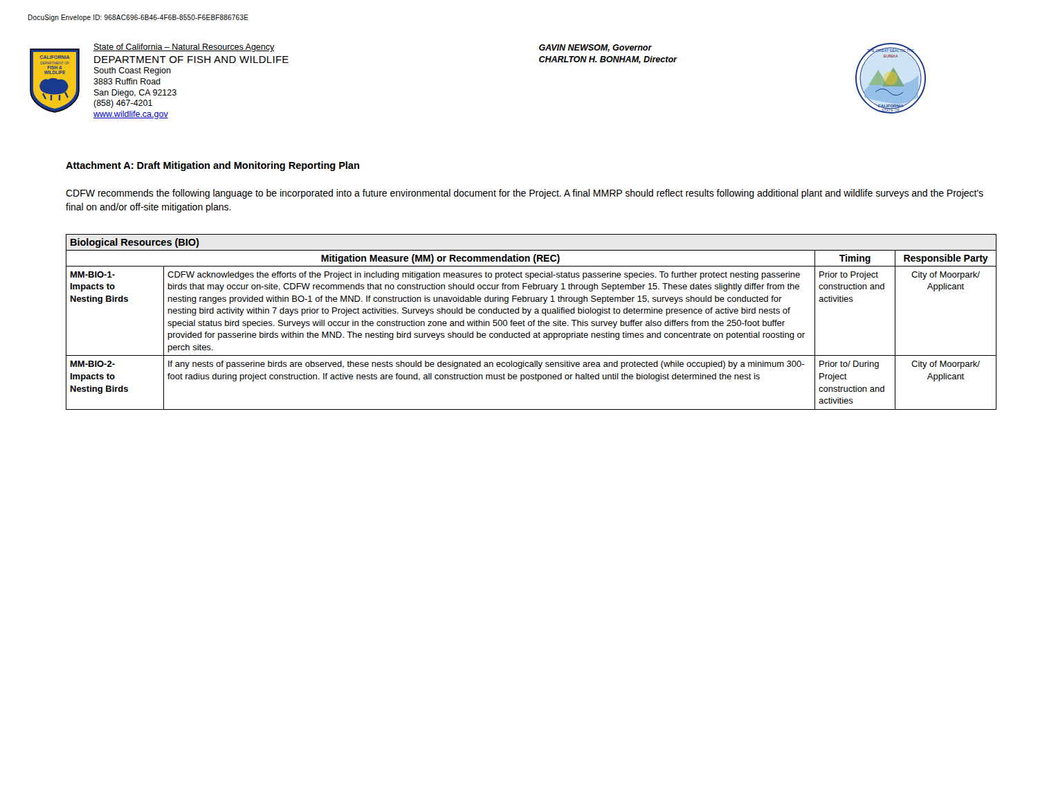DocuSign Envelope ID: 968AC696-6B46-4F6B-8550-F6EBF886763E
CALIFORNIA DEPARTMENT OF FISH & WILDLIFE
State of California – Natural Resources Agency
DEPARTMENT OF FISH AND WILDLIFE
South Coast Region
3883 Ruffin Road
San Diego, CA 92123
(858) 467-4201
www.wildlife.ca.gov
GAVIN NEWSOM, Governor
CHARLTON H. BONHAM, Director
THE GREAT SEAL OF THE STATE OF EUREKA CALIFORNIA
Attachment A: Draft Mitigation and Monitoring Reporting Plan
CDFW recommends the following language to be incorporated into a future environmental document for the Project. A final MMRP should reflect results following additional plant and wildlife surveys and the Project's final on and/or off-site mitigation plans.
| Biological Resources (BIO) |
| Mitigation Measure (MM) or Recommendation (REC) | Timing | Responsible Party |
| MM-BIO-1- Impacts to Nesting Birds | CDFW acknowledges the efforts of the Project in including mitigation measures to protect special-status passerine species. To further protect nesting passerine birds that may occur on-site, CDFW recommends that no construction should occur from February 1 through September 15. These dates slightly differ from the nesting ranges provided within BO-1 of the MND. If construction is unavoidable during February 1 through September 15, surveys should be conducted for nesting bird activity within 7 days prior to Project activities. Surveys should be conducted by a qualified biologist to determine presence of active bird nests of special status bird species. Surveys will occur in the construction zone and within 500 feet of the site. This survey buffer also differs from the 250-foot buffer provided for passerine birds within the MND. The nesting bird surveys should be conducted at appropriate nesting times and concentrate on potential roosting or perch sites. | Prior to Project construction and activities | City of Moorpark/ Applicant |
| MM-BIO-2- Impacts to Nesting Birds | If any nests of passerine birds are observed, these nests should be designated an ecologically sensitive area and protected (while occupied) by a minimum 300-foot radius during project construction. If active nests are found, all construction must be postponed or halted until the biologist determined the nest is | Prior to/ During Project construction and activities | City of Moorpark/ Applicant |